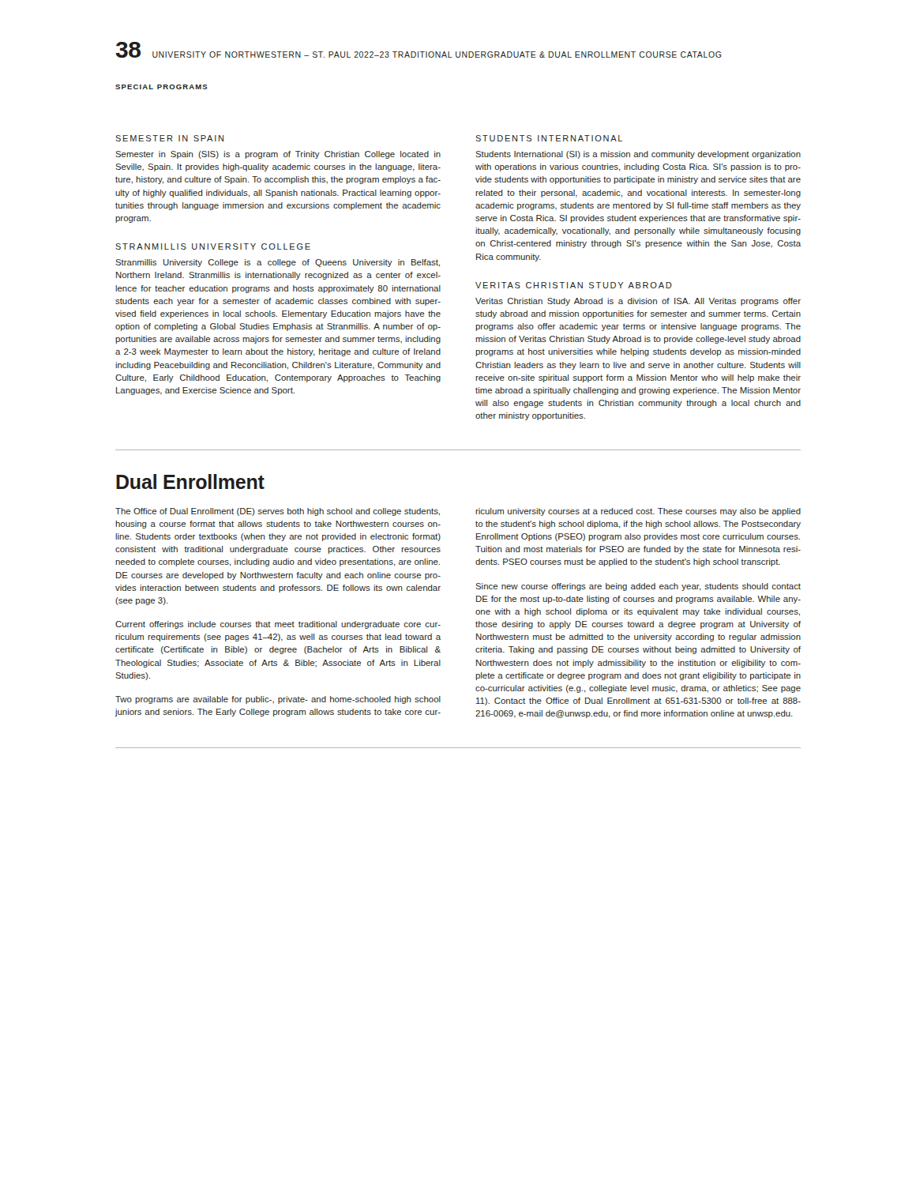38
University of Northwestern – St. Paul 2022–23 Traditional Undergraduate & Dual Enrollment Course Catalog
Special Programs
Semester in Spain
Semester in Spain (SIS) is a program of Trinity Christian College located in Seville, Spain. It provides high-quality academic courses in the language, literature, history, and culture of Spain. To accomplish this, the program employs a faculty of highly qualified individuals, all Spanish nationals. Practical learning opportunities through language immersion and excursions complement the academic program.
Stranmillis University College
Stranmillis University College is a college of Queens University in Belfast, Northern Ireland. Stranmillis is internationally recognized as a center of excellence for teacher education programs and hosts approximately 80 international students each year for a semester of academic classes combined with supervised field experiences in local schools. Elementary Education majors have the option of completing a Global Studies Emphasis at Stranmillis. A number of opportunities are available across majors for semester and summer terms, including a 2-3 week Maymester to learn about the history, heritage and culture of Ireland including Peacebuilding and Reconciliation, Children's Literature, Community and Culture, Early Childhood Education, Contemporary Approaches to Teaching Languages, and Exercise Science and Sport.
Students International
Students International (SI) is a mission and community development organization with operations in various countries, including Costa Rica. SI's passion is to provide students with opportunities to participate in ministry and service sites that are related to their personal, academic, and vocational interests. In semester-long academic programs, students are mentored by SI full-time staff members as they serve in Costa Rica. SI provides student experiences that are transformative spiritually, academically, vocationally, and personally while simultaneously focusing on Christ-centered ministry through SI's presence within the San Jose, Costa Rica community.
Veritas Christian Study Abroad
Veritas Christian Study Abroad is a division of ISA. All Veritas programs offer study abroad and mission opportunities for semester and summer terms. Certain programs also offer academic year terms or intensive language programs. The mission of Veritas Christian Study Abroad is to provide college-level study abroad programs at host universities while helping students develop as mission-minded Christian leaders as they learn to live and serve in another culture. Students will receive on-site spiritual support form a Mission Mentor who will help make their time abroad a spiritually challenging and growing experience. The Mission Mentor will also engage students in Christian community through a local church and other ministry opportunities.
Dual Enrollment
The Office of Dual Enrollment (DE) serves both high school and college students, housing a course format that allows students to take Northwestern courses online. Students order textbooks (when they are not provided in electronic format) consistent with traditional undergraduate course practices. Other resources needed to complete courses, including audio and video presentations, are online. DE courses are developed by Northwestern faculty and each online course provides interaction between students and professors. DE follows its own calendar (see page 3).
Current offerings include courses that meet traditional undergraduate core curriculum requirements (see pages 41–42), as well as courses that lead toward a certificate (Certificate in Bible) or degree (Bachelor of Arts in Biblical & Theological Studies; Associate of Arts & Bible; Associate of Arts in Liberal Studies).
Two programs are available for public-, private- and home-schooled high school juniors and seniors. The Early College program allows students to take core curriculum university courses at a reduced cost. These courses may also be applied to the student's high school diploma, if the high school allows. The Postsecondary Enrollment Options (PSEO) program also provides most core curriculum courses. Tuition and most materials for PSEO are funded by the state for Minnesota residents. PSEO courses must be applied to the student's high school transcript.
Since new course offerings are being added each year, students should contact DE for the most up-to-date listing of courses and programs available. While anyone with a high school diploma or its equivalent may take individual courses, those desiring to apply DE courses toward a degree program at University of Northwestern must be admitted to the university according to regular admission criteria. Taking and passing DE courses without being admitted to University of Northwestern does not imply admissibility to the institution or eligibility to complete a certificate or degree program and does not grant eligibility to participate in co-curricular activities (e.g., collegiate level music, drama, or athletics; See page 11). Contact the Office of Dual Enrollment at 651-631-5300 or toll-free at 888-216-0069, e-mail de@unwsp.edu, or find more information online at unwsp.edu.